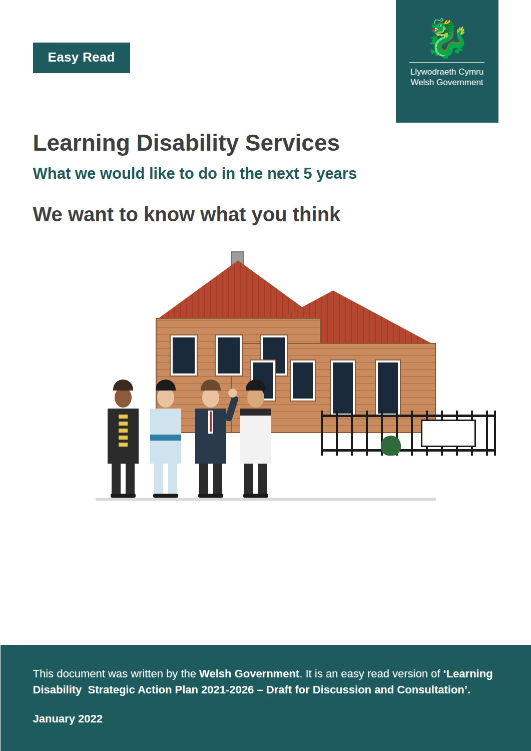Easy Read
🐉
Llywodraeth Cymru
Welsh Government
Learning Disability Services
What we would like to do in the next 5 years
We want to know what you think
This document was written by the Welsh Government. It is an easy read version of ‘Learning Disability Strategic Action Plan 2021-2026 – Draft for Discussion and Consultation’.
January 2022